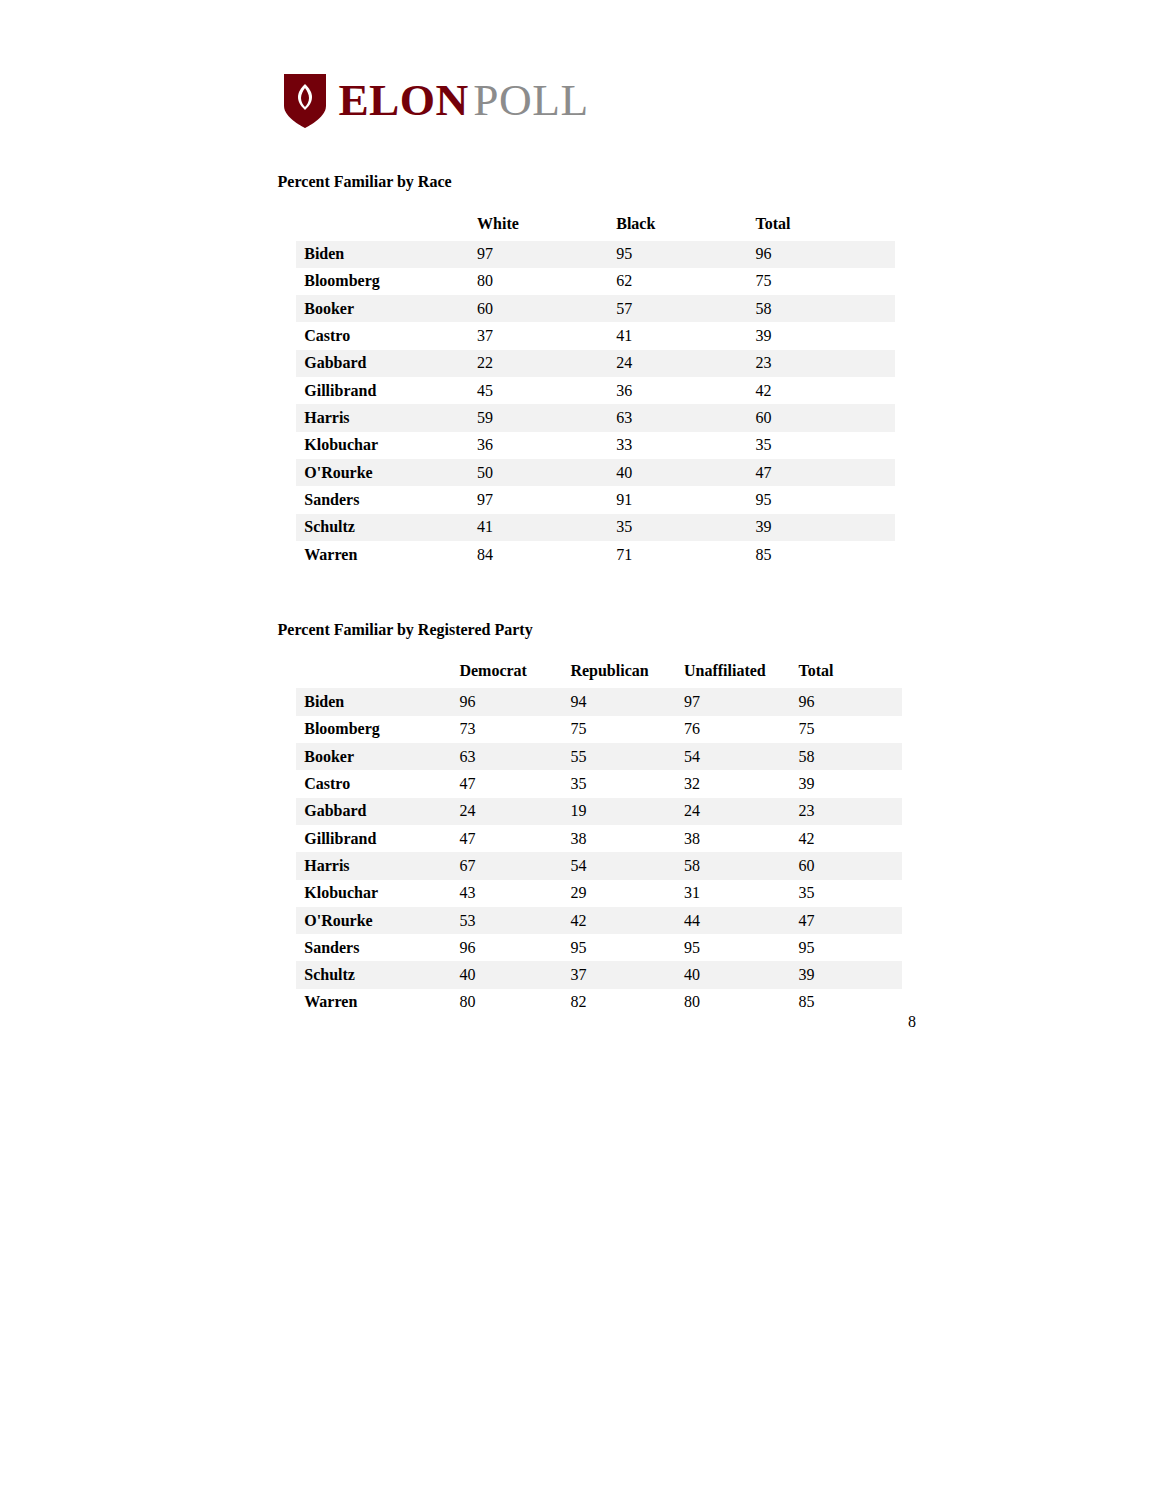ELON POLL
Percent Familiar by Race
| | White | Black | Total |
| --- | --- | --- | --- |
| Biden | 97 | 95 | 96 |
| Bloomberg | 80 | 62 | 75 |
| Booker | 60 | 57 | 58 |
| Castro | 37 | 41 | 39 |
| Gabbard | 22 | 24 | 23 |
| Gillibrand | 45 | 36 | 42 |
| Harris | 59 | 63 | 60 |
| Klobuchar | 36 | 33 | 35 |
| O'Rourke | 50 | 40 | 47 |
| Sanders | 97 | 91 | 95 |
| Schultz | 41 | 35 | 39 |
| Warren | 84 | 71 | 85 |
Percent Familiar by Registered Party
| | Democrat | Republican | Unaffiliated | Total |
| --- | --- | --- | --- | --- |
| Biden | 96 | 94 | 97 | 96 |
| Bloomberg | 73 | 75 | 76 | 75 |
| Booker | 63 | 55 | 54 | 58 |
| Castro | 47 | 35 | 32 | 39 |
| Gabbard | 24 | 19 | 24 | 23 |
| Gillibrand | 47 | 38 | 38 | 42 |
| Harris | 67 | 54 | 58 | 60 |
| Klobuchar | 43 | 29 | 31 | 35 |
| O'Rourke | 53 | 42 | 44 | 47 |
| Sanders | 96 | 95 | 95 | 95 |
| Schultz | 40 | 37 | 40 | 39 |
| Warren | 80 | 82 | 80 | 85 |
8